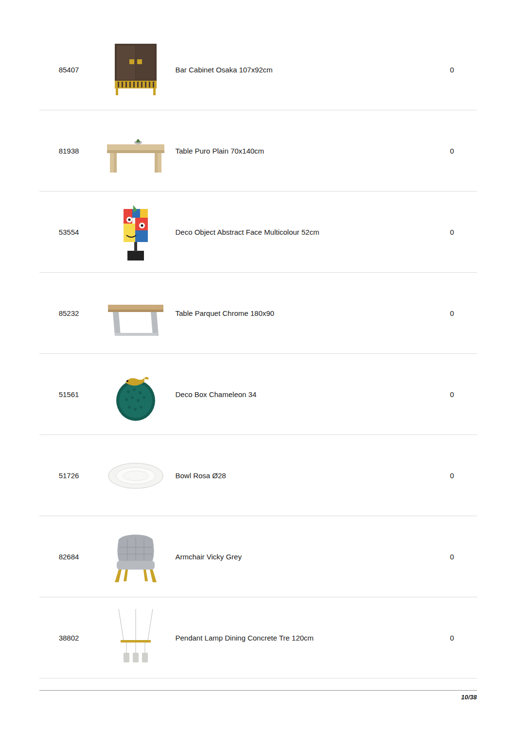| 85407 | | Bar Cabinet Osaka 107x92cm | 0 |
| 81938 | | Table Puro Plain 70x140cm | 0 |
| 53554 | | Deco Object Abstract Face Multicolour 52cm | 0 |
| 85232 | | Table Parquet Chrome 180x90 | 0 |
| 51561 | | Deco Box Chameleon 34 | 0 |
| 51726 | | Bowl Rosa Ø28 | 0 |
| 82684 | | Armchair Vicky Grey | 0 |
| 38802 | | Pendant Lamp Dining Concrete Tre 120cm | 0 |
10/38